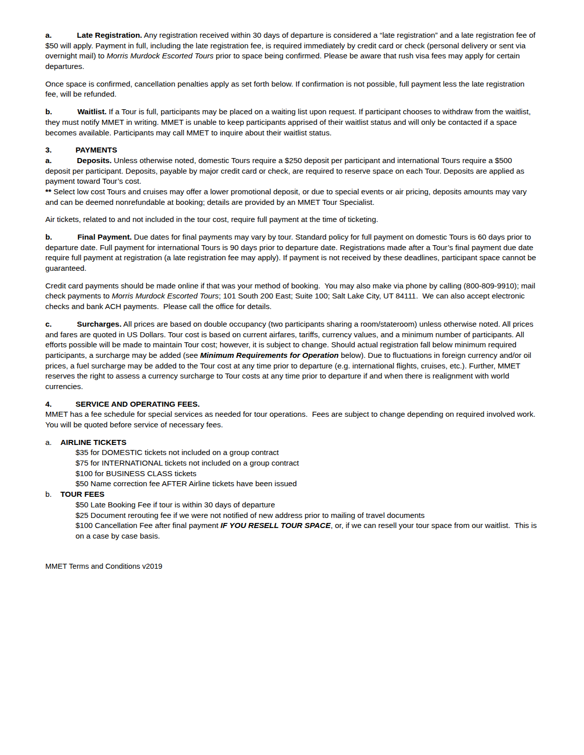a. Late Registration. Any registration received within 30 days of departure is considered a “late registration” and a late registration fee of $50 will apply. Payment in full, including the late registration fee, is required immediately by credit card or check (personal delivery or sent via overnight mail) to Morris Murdock Escorted Tours prior to space being confirmed. Please be aware that rush visa fees may apply for certain departures.
Once space is confirmed, cancellation penalties apply as set forth below. If confirmation is not possible, full payment less the late registration fee, will be refunded.
b. Waitlist. If a Tour is full, participants may be placed on a waiting list upon request. If participant chooses to withdraw from the waitlist, they must notify MMET in writing. MMET is unable to keep participants apprised of their waitlist status and will only be contacted if a space becomes available. Participants may call MMET to inquire about their waitlist status.
3. PAYMENTS
a. Deposits. Unless otherwise noted, domestic Tours require a $250 deposit per participant and international Tours require a $500 deposit per participant. Deposits, payable by major credit card or check, are required to reserve space on each Tour. Deposits are applied as payment toward Tour’s cost.
** Select low cost Tours and cruises may offer a lower promotional deposit, or due to special events or air pricing, deposits amounts may vary and can be deemed nonrefundable at booking; details are provided by an MMET Tour Specialist.
Air tickets, related to and not included in the tour cost, require full payment at the time of ticketing.
b. Final Payment. Due dates for final payments may vary by tour. Standard policy for full payment on domestic Tours is 60 days prior to departure date. Full payment for international Tours is 90 days prior to departure date. Registrations made after a Tour’s final payment due date require full payment at registration (a late registration fee may apply). If payment is not received by these deadlines, participant space cannot be guaranteed.
Credit card payments should be made online if that was your method of booking. You may also make via phone by calling (800-809-9910); mail check payments to Morris Murdock Escorted Tours; 101 South 200 East; Suite 100; Salt Lake City, UT 84111. We can also accept electronic checks and bank ACH payments. Please call the office for details.
c. Surcharges. All prices are based on double occupancy (two participants sharing a room/stateroom) unless otherwise noted. All prices and fares are quoted in US Dollars. Tour cost is based on current airfares, tariffs, currency values, and a minimum number of participants. All efforts possible will be made to maintain Tour cost; however, it is subject to change. Should actual registration fall below minimum required participants, a surcharge may be added (see Minimum Requirements for Operation below). Due to fluctuations in foreign currency and/or oil prices, a fuel surcharge may be added to the Tour cost at any time prior to departure (e.g. international flights, cruises, etc.). Further, MMET reserves the right to assess a currency surcharge to Tour costs at any time prior to departure if and when there is realignment with world currencies.
4. SERVICE AND OPERATING FEES.
MMET has a fee schedule for special services as needed for tour operations. Fees are subject to change depending on required involved work. You will be quoted before service of necessary fees.
a. AIRLINE TICKETS
$35 for DOMESTIC tickets not included on a group contract
$75 for INTERNATIONAL tickets not included on a group contract
$100 for BUSINESS CLASS tickets
$50 Name correction fee AFTER Airline tickets have been issued
b. TOUR FEES
$50 Late Booking Fee if tour is within 30 days of departure
$25 Document rerouting fee if we were not notified of new address prior to mailing of travel documents
$100 Cancellation Fee after final payment IF YOU RESELL TOUR SPACE, or, if we can resell your tour space from our waitlist. This is on a case by case basis.
MMET Terms and Conditions v2019